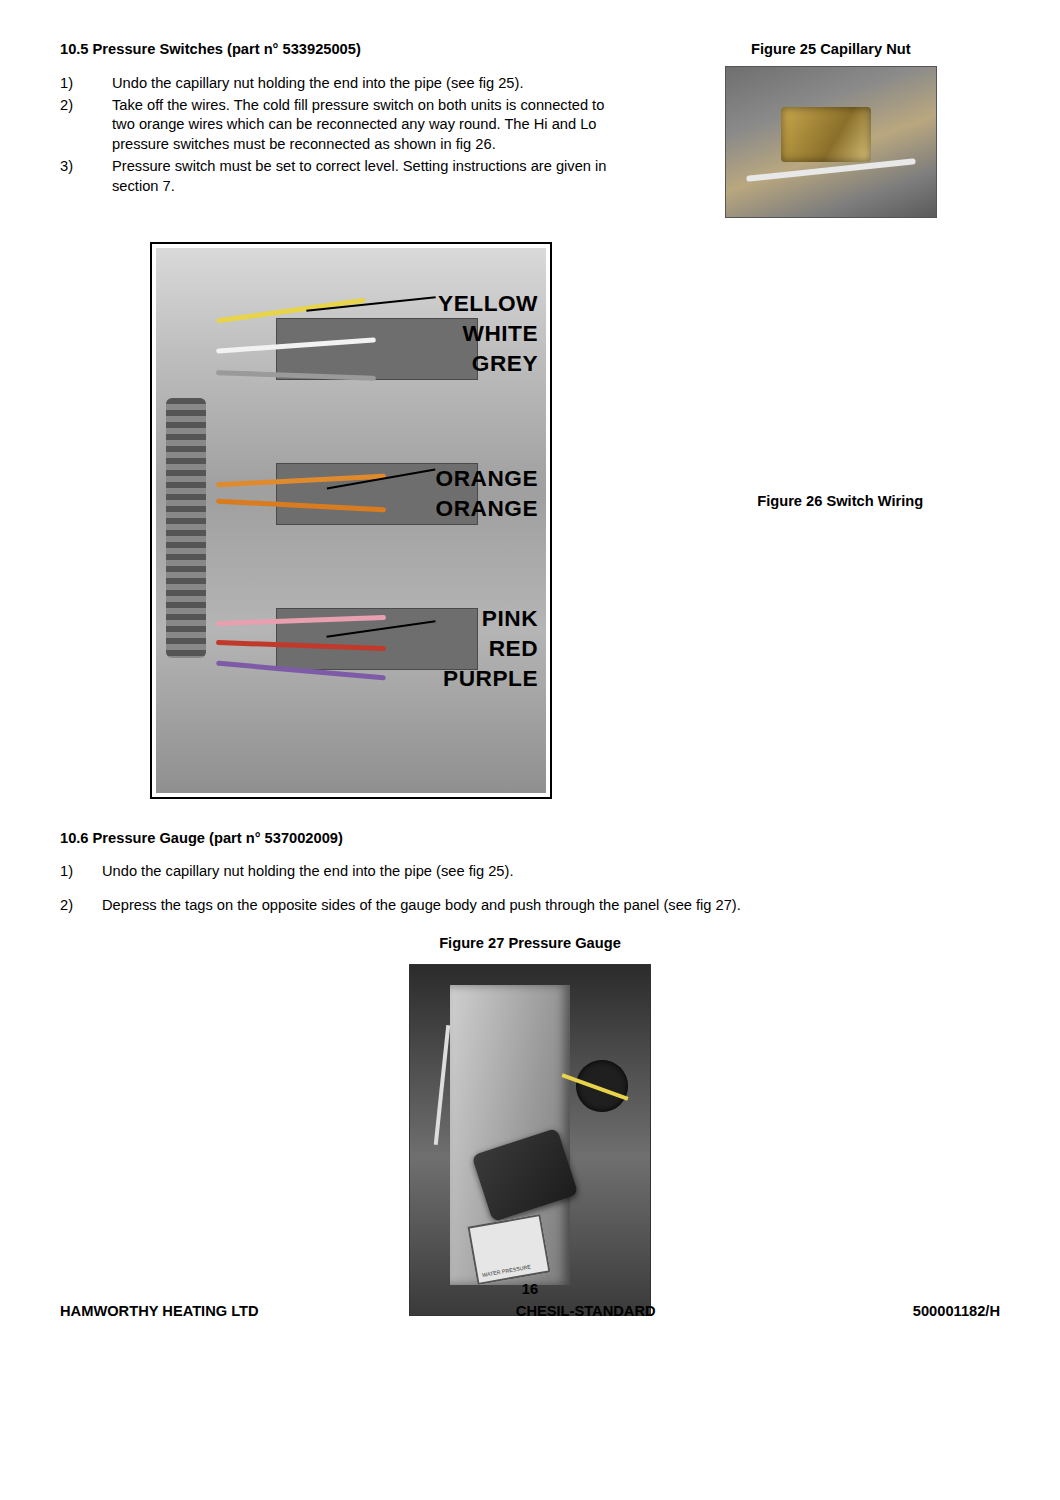Figure 25 Capillary Nut
10.5 Pressure Switches (part n° 533925005)
1) Undo the capillary nut holding the end into the pipe (see fig 25).
2) Take off the wires. The cold fill pressure switch on both units is connected to two orange wires which can be reconnected any way round. The Hi and Lo pressure switches must be reconnected as shown in fig 26.
3) Pressure switch must be set to correct level. Setting instructions are given in section 7.
YELLOW
WHITE
GREY
ORANGE
ORANGE
PINK
RED
PURPLE
Figure 26 Switch Wiring
10.6 Pressure Gauge (part n° 537002009)
1) Undo the capillary nut holding the end into the pipe (see fig 25).
2) Depress the tags on the opposite sides of the gauge body and push through the panel (see fig 27).
Figure 27 Pressure Gauge
16
HAMWORTHY HEATING LTD
CHESIL-STANDARD
500001182/H